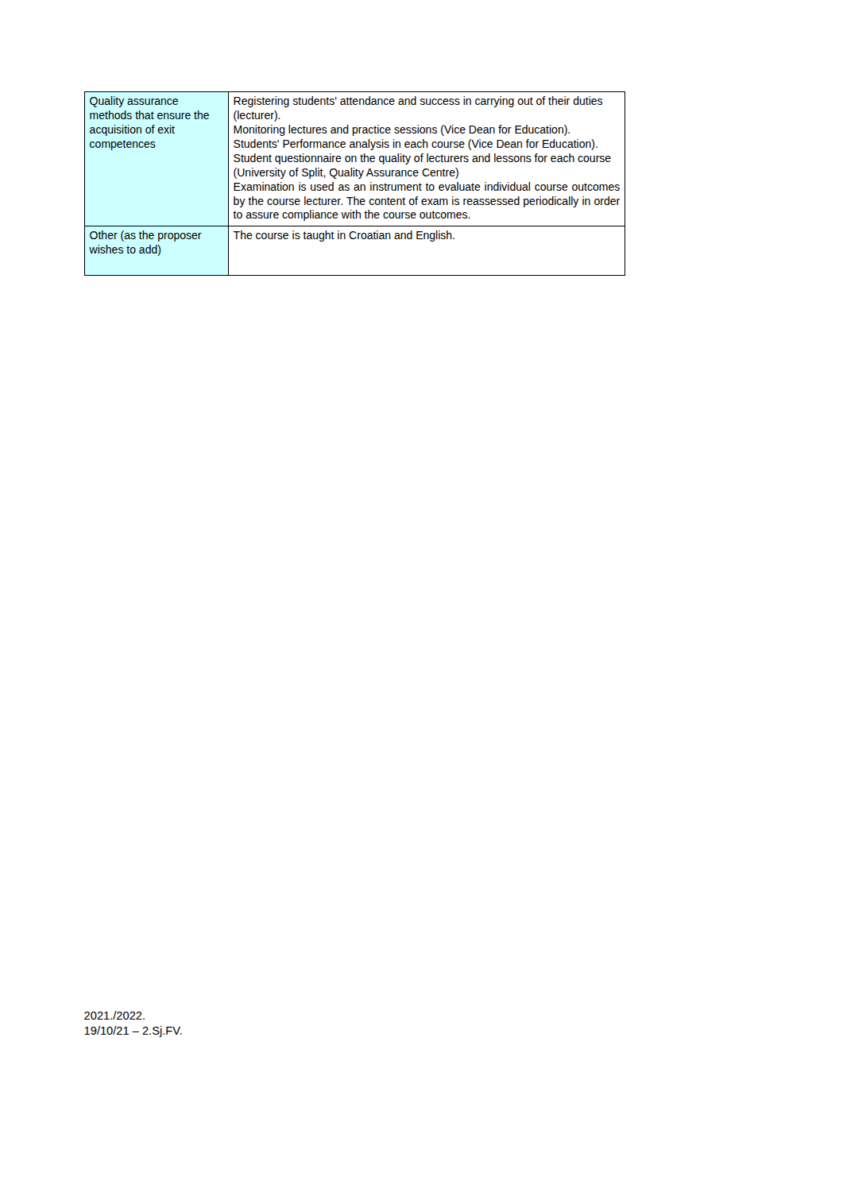| Quality assurance methods that ensure the acquisition of exit competences | Registering students' attendance and success in carrying out of their duties (lecturer). Monitoring lectures and practice sessions (Vice Dean for Education). Students' Performance analysis in each course (Vice Dean for Education). Student questionnaire on the quality of lecturers and lessons for each course (University of Split, Quality Assurance Centre) Examination is used as an instrument to evaluate individual course outcomes by the course lecturer. The content of exam is reassessed periodically in order to assure compliance with the course outcomes. |
| Other (as the proposer wishes to add) | The course is taught in Croatian and English. |
2021./2022.
19/10/21 – 2.Sj.FV.